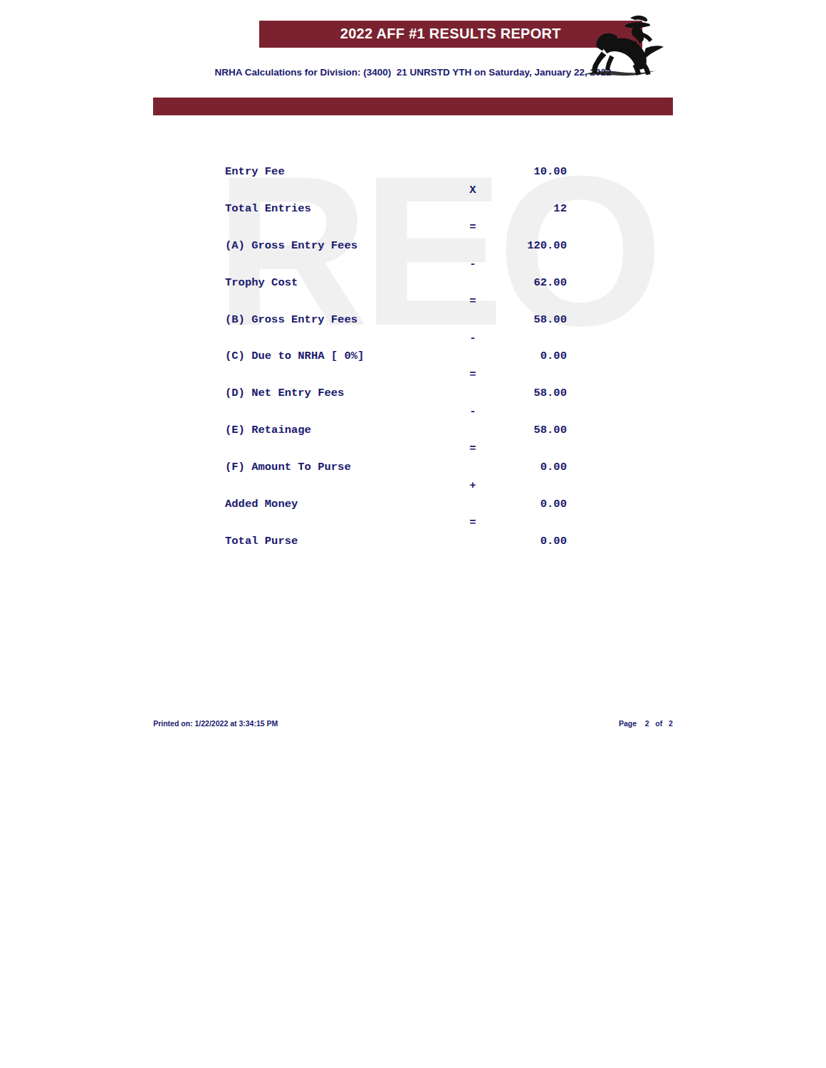REO
2022 AFF #1 RESULTS REPORT
NRHA Calculations for Division: (3400) 21 UNRSTD YTH on Saturday, January 22, 2022
| Entry Fee | | 10.00 |
| | X | |
| Total Entries | | 12 |
| | = | |
| (A) Gross Entry Fees | | 120.00 |
| | - | |
| Trophy Cost | | 62.00 |
| | = | |
| (B) Gross Entry Fees | | 58.00 |
| | - | |
| (C) Due to NRHA [ 0%] | | 0.00 |
| | = | |
| (D) Net Entry Fees | | 58.00 |
| | - | |
| (E) Retainage | | 58.00 |
| | = | |
| (F) Amount To Purse | | 0.00 |
| | + | |
| Added Money | | 0.00 |
| | = | |
| Total Purse | | 0.00 |
Printed on: 1/22/2022 at 3:34:15 PM Page 2 of 2